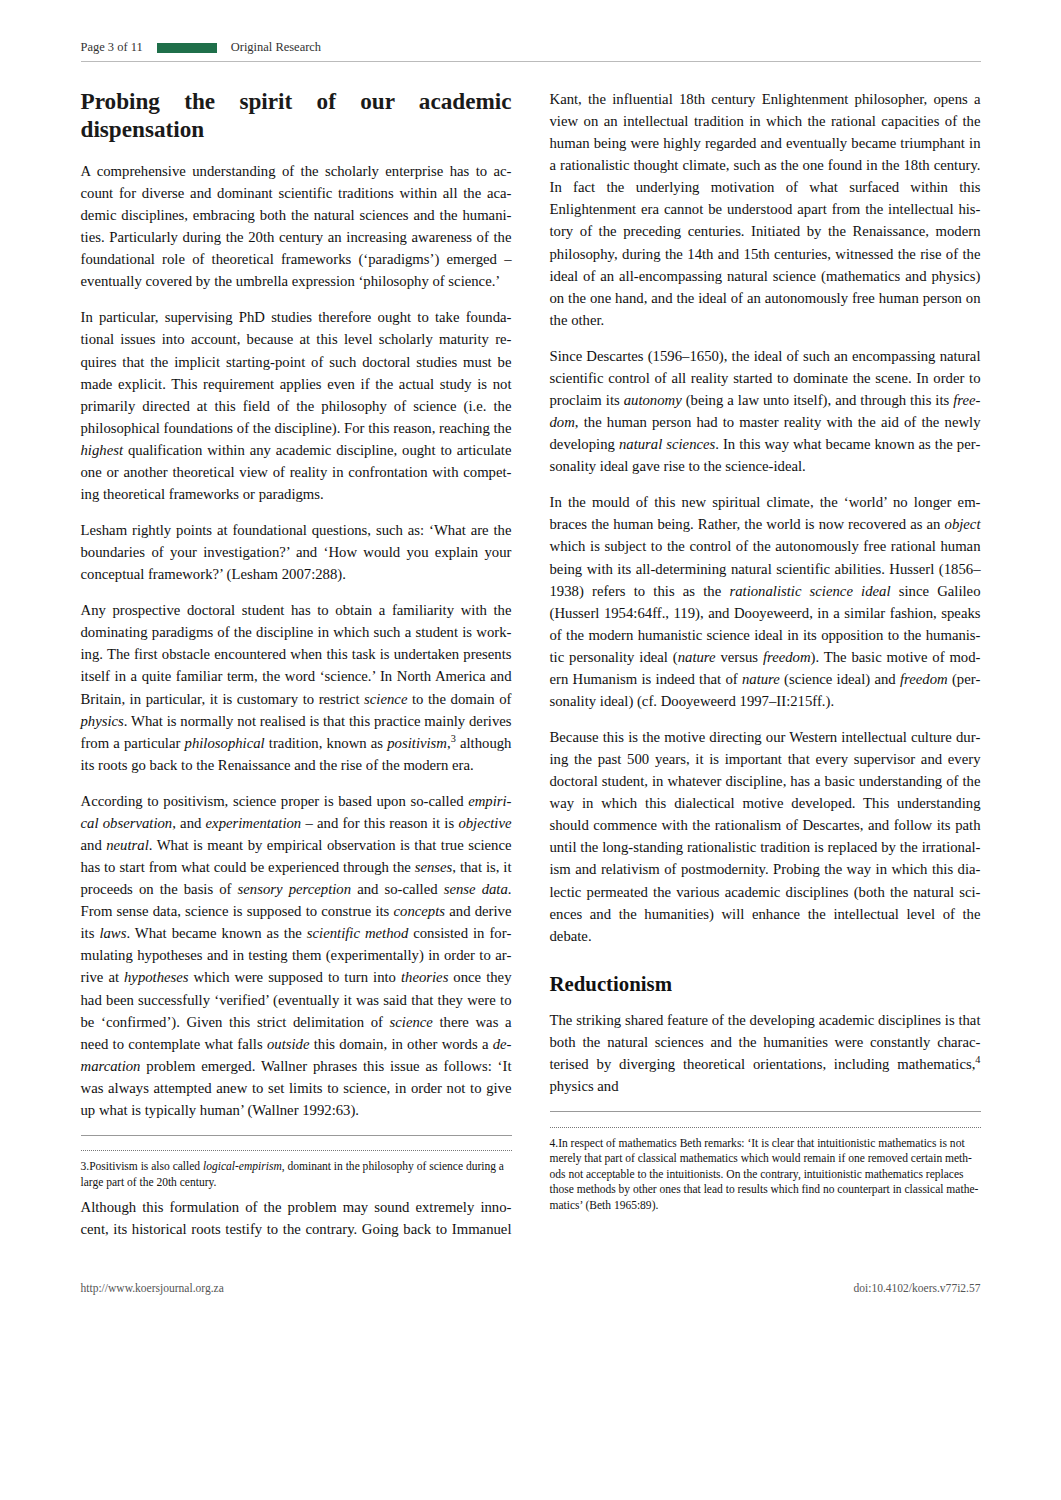Page 3 of 11 Original Research
Probing the spirit of our academic dispensation
A comprehensive understanding of the scholarly enterprise has to account for diverse and dominant scientific traditions within all the academic disciplines, embracing both the natural sciences and the humanities. Particularly during the 20th century an increasing awareness of the foundational role of theoretical frameworks (‘paradigms’) emerged – eventually covered by the umbrella expression ‘philosophy of science.’
In particular, supervising PhD studies therefore ought to take foundational issues into account, because at this level scholarly maturity requires that the implicit starting-point of such doctoral studies must be made explicit. This requirement applies even if the actual study is not primarily directed at this field of the philosophy of science (i.e. the philosophical foundations of the discipline). For this reason, reaching the highest qualification within any academic discipline, ought to articulate one or another theoretical view of reality in confrontation with competing theoretical frameworks or paradigms.
Lesham rightly points at foundational questions, such as: ‘What are the boundaries of your investigation?’ and ‘How would you explain your conceptual framework?’ (Lesham 2007:288).
Any prospective doctoral student has to obtain a familiarity with the dominating paradigms of the discipline in which such a student is working. The first obstacle encountered when this task is undertaken presents itself in a quite familiar term, the word ‘science.’ In North America and Britain, in particular, it is customary to restrict science to the domain of physics. What is normally not realised is that this practice mainly derives from a particular philosophical tradition, known as positivism,3 although its roots go back to the Renaissance and the rise of the modern era.
According to positivism, science proper is based upon so-called empirical observation, and experimentation – and for this reason it is objective and neutral. What is meant by empirical observation is that true science has to start from what could be experienced through the senses, that is, it proceeds on the basis of sensory perception and so-called sense data. From sense data, science is supposed to construe its concepts and derive its laws. What became known as the scientific method consisted in formulating hypotheses and in testing them (experimentally) in order to arrive at hypotheses which were supposed to turn into theories once they had been successfully ‘verified’ (eventually it was said that they were to be ‘confirmed’). Given this strict delimitation of science there was a need to contemplate what falls outside this domain, in other words a demarcation problem emerged. Wallner phrases this issue as follows: ‘It was always attempted anew to set limits to science, in order not to give up what is typically human’ (Wallner 1992:63).
3.Positivism is also called logical-empirism, dominant in the philosophy of science during a large part of the 20th century.
Although this formulation of the problem may sound extremely innocent, its historical roots testify to the contrary. Going back to Immanuel Kant, the influential 18th century Enlightenment philosopher, opens a view on an intellectual tradition in which the rational capacities of the human being were highly regarded and eventually became triumphant in a rationalistic thought climate, such as the one found in the 18th century. In fact the underlying motivation of what surfaced within this Enlightenment era cannot be understood apart from the intellectual history of the preceding centuries. Initiated by the Renaissance, modern philosophy, during the 14th and 15th centuries, witnessed the rise of the ideal of an all-encompassing natural science (mathematics and physics) on the one hand, and the ideal of an autonomously free human person on the other.
Since Descartes (1596–1650), the ideal of such an encompassing natural scientific control of all reality started to dominate the scene. In order to proclaim its autonomy (being a law unto itself), and through this its freedom, the human person had to master reality with the aid of the newly developing natural sciences. In this way what became known as the personality ideal gave rise to the science-ideal.
In the mould of this new spiritual climate, the ‘world’ no longer embraces the human being. Rather, the world is now recovered as an object which is subject to the control of the autonomously free rational human being with its all-determining natural scientific abilities. Husserl (1856–1938) refers to this as the rationalistic science ideal since Galileo (Husserl 1954:64ff., 119), and Dooyeweerd, in a similar fashion, speaks of the modern humanistic science ideal in its opposition to the humanistic personality ideal (nature versus freedom). The basic motive of modern Humanism is indeed that of nature (science ideal) and freedom (personality ideal) (cf. Dooyeweerd 1997–II:215ff.).
Because this is the motive directing our Western intellectual culture during the past 500 years, it is important that every supervisor and every doctoral student, in whatever discipline, has a basic understanding of the way in which this dialectical motive developed. This understanding should commence with the rationalism of Descartes, and follow its path until the long-standing rationalistic tradition is replaced by the irrationalism and relativism of postmodernity. Probing the way in which this dialectic permeated the various academic disciplines (both the natural sciences and the humanities) will enhance the intellectual level of the debate.
Reductionism
The striking shared feature of the developing academic disciplines is that both the natural sciences and the humanities were constantly characterised by diverging theoretical orientations, including mathematics,4 physics and
4.In respect of mathematics Beth remarks: ‘It is clear that intuitionistic mathematics is not merely that part of classical mathematics which would remain if one removed certain methods not acceptable to the intuitionists. On the contrary, intuitionistic mathematics replaces those methods by other ones that lead to results which find no counterpart in classical mathematics’ (Beth 1965:89).
http://www.koersjournal.org.za doi:10.4102/koers.v77i2.57